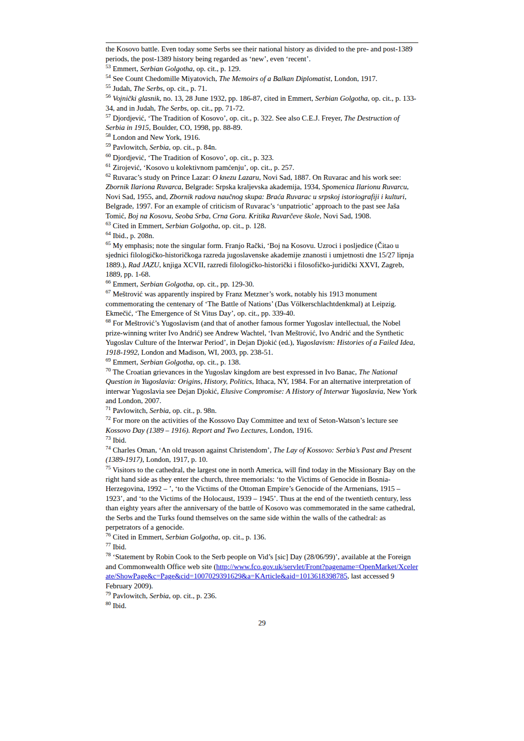the Kosovo battle. Even today some Serbs see their national history as divided to the pre- and post-1389 periods, the post-1389 history being regarded as ‘new’, even ‘recent’.
53 Emmert, Serbian Golgotha, op. cit., p. 129.
54 See Count Chedomille Miyatovich, The Memoirs of a Balkan Diplomatist, London, 1917.
55 Judah, The Serbs, op. cit., p. 71.
56 Vojnički glasnik, no. 13, 28 June 1932, pp. 186-87, cited in Emmert, Serbian Golgotha, op. cit., p. 133-34, and in Judah, The Serbs, op. cit., pp. 71-72.
57 Djordjević, ‘The Tradition of Kosovo’, op. cit., p. 322. See also C.E.J. Freyer, The Destruction of Serbia in 1915, Boulder, CO, 1998, pp. 88-89.
58 London and New York, 1916.
59 Pavlowitch, Serbia, op. cit., p. 84n.
60 Djordjević, ‘The Tradition of Kosovo’, op. cit., p. 323.
61 Zirojević, ‘Kosovo u kolektivnom pamćenju’, op. cit., p. 257.
62 Ruvarac’s study on Prince Lazar: O knezu Lazaru, Novi Sad, 1887. On Ruvarac and his work see: Zbornik Ilariona Ruvarca, Belgrade: Srpska kraljevska akademija, 1934, Spomenica Ilarionu Ruvarcu, Novi Sad, 1955, and, Zbornik radova naučnog skupa: Braća Ruvarac u srpskoj istoriografiji i kulturi, Belgrade, 1997. For an example of criticism of Ruvarac’s ‘unpatriotic’ approach to the past see Jaša Tomić, Boj na Kosovu, Seoba Srba, Crna Gora. Kritika Ruvarčeve škole, Novi Sad, 1908.
63 Cited in Emmert, Serbian Golgotha, op. cit., p. 128.
64 Ibid., p. 208n.
65 My emphasis; note the singular form. Franjo Rački, ‘Boj na Kosovu. Uzroci i posljedice (Čitao u sjednici filologičko-historičkoga razreda jugoslavenske akademije znanosti i umjetnosti dne 15/27 lipnja 1889.), Rad JAZU, knjiga XCVII, razredi filologičko-historički i filosofičko-juridički XXVI, Zagreb, 1889, pp. 1-68.
66 Emmert, Serbian Golgotha, op. cit., pp. 129-30.
67 Meštrović was apparently inspired by Franz Metzner’s work, notably his 1913 monument commemorating the centenary of ‘The Battle of Nations’ (Das Völkerschlachtdenkmal) at Leipzig. Ekmečić, ‘The Emergence of St Vitus Day’, op. cit., pp. 339-40.
68 For Meštrović’s Yugoslavism (and that of another famous former Yugoslav intellectual, the Nobel prize-winning writer Ivo Andrić) see Andrew Wachtel, ‘Ivan Meštrović, Ivo Andrić and the Synthetic Yugoslav Culture of the Interwar Period’, in Dejan Djokić (ed.), Yugoslavism: Histories of a Failed Idea, 1918-1992, London and Madison, WI, 2003, pp. 238-51.
69 Emmert, Serbian Golgotha, op. cit., p. 138.
70 The Croatian grievances in the Yugoslav kingdom are best expressed in Ivo Banac, The National Question in Yugoslavia: Origins, History, Politics, Ithaca, NY, 1984. For an alternative interpretation of interwar Yugoslavia see Dejan Djokić, Elusive Compromise: A History of Interwar Yugoslavia, New York and London, 2007.
71 Pavlowitch, Serbia, op. cit., p. 98n.
72 For more on the activities of the Kossovo Day Committee and text of Seton-Watson’s lecture see Kossovo Day (1389 – 1916). Report and Two Lectures, London, 1916.
73 Ibid.
74 Charles Oman, ‘An old treason against Christendom’, The Lay of Kossovo: Serbia’s Past and Present (1389-1917), London, 1917, p. 10.
75 Visitors to the cathedral, the largest one in north America, will find today in the Missionary Bay on the right hand side as they enter the church, three memorials: ‘to the Victims of Genocide in Bosnia-Herzegovina, 1992 – ’, ‘to the Victims of the Ottoman Empire’s Genocide of the Armenians, 1915 – 1923’, and ‘to the Victims of the Holocaust, 1939 – 1945’. Thus at the end of the twentieth century, less than eighty years after the anniversary of the battle of Kosovo was commemorated in the same cathedral, the Serbs and the Turks found themselves on the same side within the walls of the cathedral: as perpetrators of a genocide.
76 Cited in Emmert, Serbian Golgotha, op. cit., p. 136.
77 Ibid.
78 ‘Statement by Robin Cook to the Serb people on Vid’s [sic] Day (28/06/99)’, available at the Foreign and Commonwealth Office web site (http://www.fco.gov.uk/servlet/Front?pagename=OpenMarket/Xcelerate/ShowPage&c=Page&cid=1007029391629&a=KArticle&aid=1013618398785, last accessed 9 February 2009).
79 Pavlowitch, Serbia, op. cit., p. 236.
80 Ibid.
29